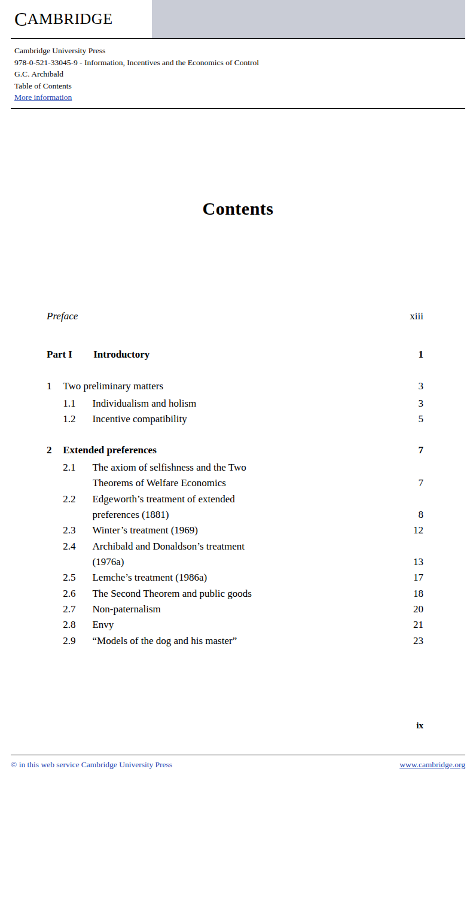CAMBRIDGE
Cambridge University Press
978-0-521-33045-9 - Information, Incentives and the Economics of Control
G.C. Archibald
Table of Contents
More information
Contents
Preface xiii
Part IIntroductory 1
1 Two preliminary matters 3
1.1 Individualism and holism 3
1.2 Incentive compatibility 5
2 Extended preferences 7
2.1 The axiom of selfishness and the Two
Theorems of Welfare Economics 7
2.2 Edgeworth’s treatment of extended
preferences (1881) 8
2.3 Winter’s treatment (1969) 12
2.4 Archibald and Donaldson’s treatment
(1976a) 13
2.5 Lemche’s treatment (1986a) 17
2.6 The Second Theorem and public goods 18
2.7 Non-paternalism 20
2.8 Envy 21
2.9“Models of the dog and his master” 23
ix
© in this web service Cambridge University Press
www.cambridge.org